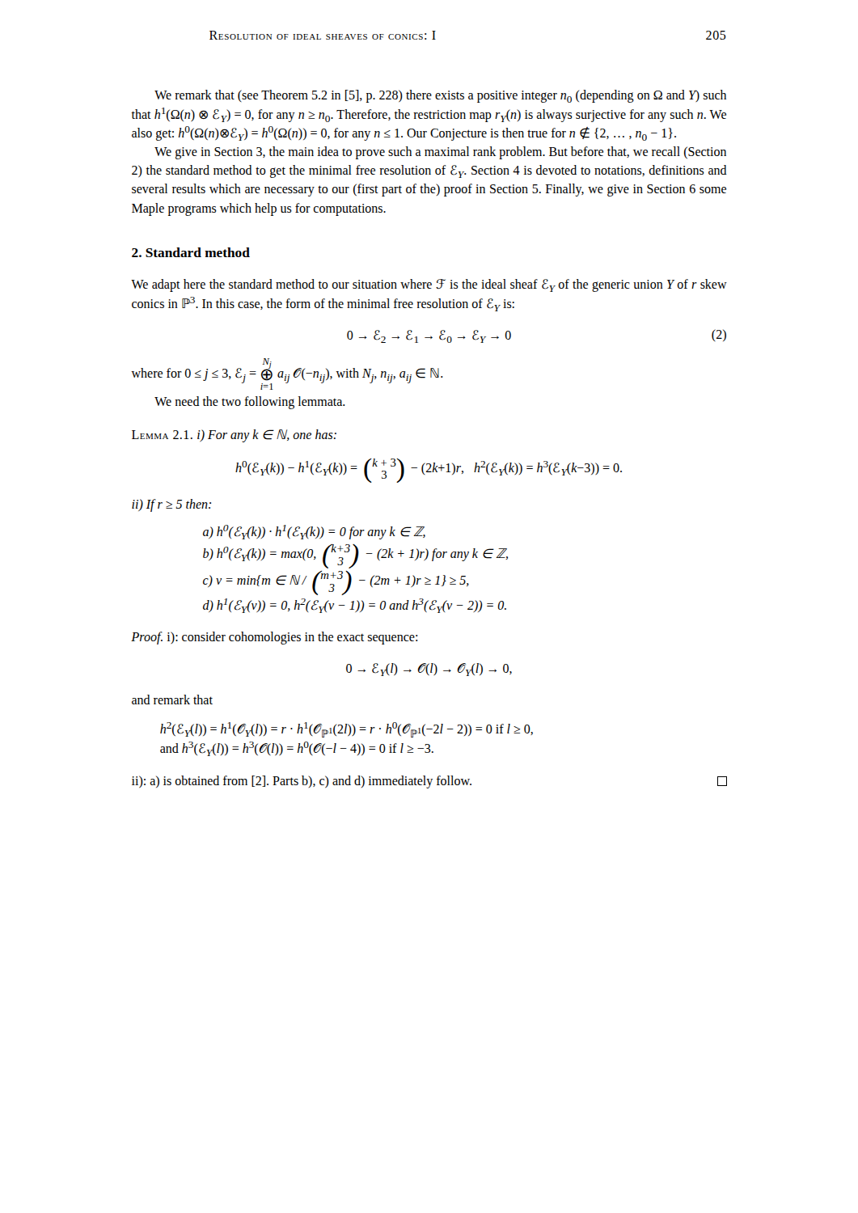Resolution of ideal sheaves of conics: I 205
We remark that (see Theorem 5.2 in [5], p. 228) there exists a positive integer n0 (depending on Ω and Y) such that h1(Ω(n) ⊗ ℰY) = 0, for any n ≥ n0. Therefore, the restriction map rY(n) is always surjective for any such n. We also get: h0(Ω(n)⊗ℰY) = h0(Ω(n)) = 0, for any n ≤ 1. Our Conjecture is then true for n ∉ {2, … , n0 − 1}.
We give in Section 3, the main idea to prove such a maximal rank problem. But before that, we recall (Section 2) the standard method to get the minimal free resolution of ℰY. Section 4 is devoted to notations, definitions and several results which are necessary to our (first part of the) proof in Section 5. Finally, we give in Section 6 some Maple programs which help us for computations.
2. Standard method
We adapt here the standard method to our situation where ℱ is the ideal sheaf ℰY of the generic union Y of r skew conics in ℙ3. In this case, the form of the minimal free resolution of ℰY is:
0 → ℰ2 → ℰ1 → ℰ0 → ℰY → 0 (2)
where for 0 ≤ j ≤ 3, ℰj = Nj⊕i=1 aij 𝒪(−nij), with Nj, nij, aij ∈ ℕ.
We need the two following lemmata.
Lemma 2.1. i) For any k ∈ ℕ, one has:
h0(ℰY(k)) − h1(ℰY(k)) = (k + 33) − (2k+1)r, h2(ℰY(k)) = h3(ℰY(k−3)) = 0.
ii) If r ≥ 5 then:
a) h0(ℰY(k)) · h1(ℰY(k)) = 0 for any k ∈ ℤ,
b) h0(ℰY(k)) = max(0, (k+33) − (2k + 1)r) for any k ∈ ℤ,
c) v = min{m ∈ ℕ / (m+33) − (2m + 1)r ≥ 1} ≥ 5,
d) h1(ℰY(v)) = 0, h2(ℰY(v − 1)) = 0 and h3(ℰY(v − 2)) = 0.
Proof. i): consider cohomologies in the exact sequence:
0 → ℰY(l) → 𝒪(l) → 𝒪Y(l) → 0,
and remark that
h2(ℰY(l)) = h1(𝒪Y(l)) = r · h1(𝒪ℙ1(2l)) = r · h0(𝒪ℙ1(−2l − 2)) = 0 if l ≥ 0,
and h3(ℰY(l)) = h3(𝒪(l)) = h0(𝒪(−l − 4)) = 0 if l ≥ −3.
ii): a) is obtained from [2]. Parts b), c) and d) immediately follow.